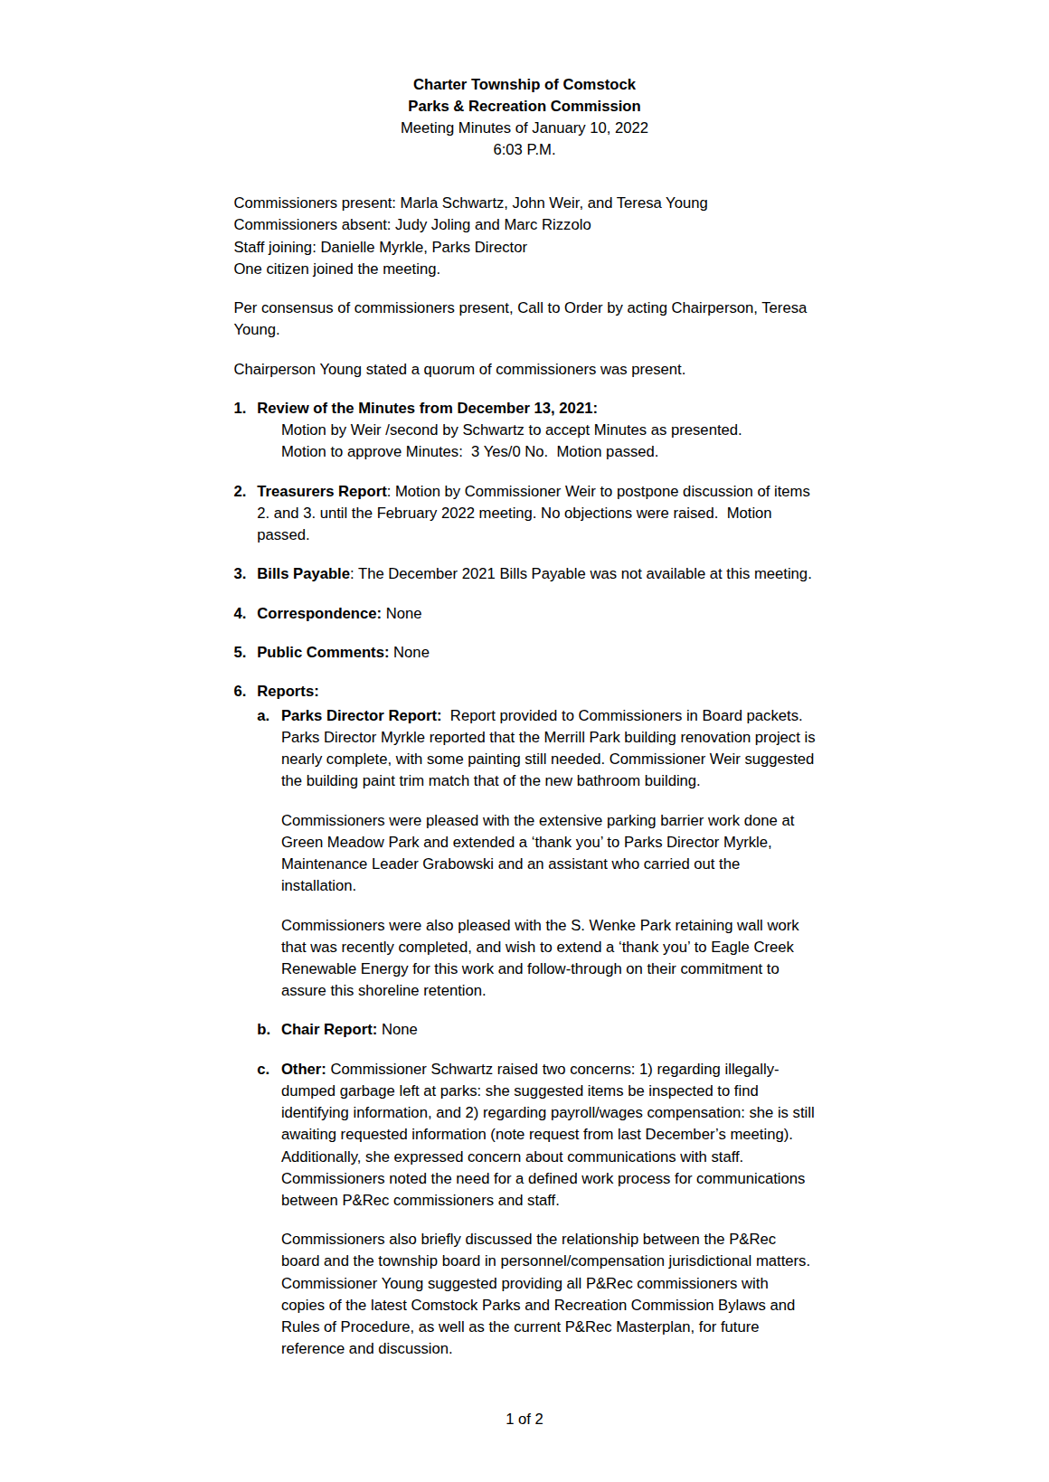Charter Township of Comstock
Parks & Recreation Commission
Meeting Minutes of January 10, 2022
6:03 P.M.
Commissioners present: Marla Schwartz, John Weir, and Teresa Young
Commissioners absent: Judy Joling and Marc Rizzolo
Staff joining: Danielle Myrkle, Parks Director
One citizen joined the meeting.
Per consensus of commissioners present, Call to Order by acting Chairperson, Teresa Young.
Chairperson Young stated a quorum of commissioners was present.
1. Review of the Minutes from December 13, 2021:
Motion by Weir /second by Schwartz to accept Minutes as presented.
Motion to approve Minutes: 3 Yes/0 No. Motion passed.
2. Treasurers Report: Motion by Commissioner Weir to postpone discussion of items 2. and 3. until the February 2022 meeting. No objections were raised. Motion passed.
3. Bills Payable: The December 2021 Bills Payable was not available at this meeting.
4. Correspondence: None
5. Public Comments: None
6. Reports:
a. Parks Director Report: Report provided to Commissioners in Board packets.
Parks Director Myrkle reported that the Merrill Park building renovation project is nearly complete, with some painting still needed. Commissioner Weir suggested the building paint trim match that of the new bathroom building.
Commissioners were pleased with the extensive parking barrier work done at Green Meadow Park and extended a ‘thank you’ to Parks Director Myrkle, Maintenance Leader Grabowski and an assistant who carried out the installation.
Commissioners were also pleased with the S. Wenke Park retaining wall work that was recently completed, and wish to extend a ‘thank you’ to Eagle Creek Renewable Energy for this work and follow-through on their commitment to assure this shoreline retention.
b. Chair Report: None
c. Other: Commissioner Schwartz raised two concerns: 1) regarding illegally-dumped garbage left at parks: she suggested items be inspected to find identifying information, and 2) regarding payroll/wages compensation: she is still awaiting requested information (note request from last December’s meeting). Additionally, she expressed concern about communications with staff.
Commissioners noted the need for a defined work process for communications between P&Rec commissioners and staff.
Commissioners also briefly discussed the relationship between the P&Rec board and the township board in personnel/compensation jurisdictional matters. Commissioner Young suggested providing all P&Rec commissioners with copies of the latest Comstock Parks and Recreation Commission Bylaws and Rules of Procedure, as well as the current P&Rec Masterplan, for future reference and discussion.
1 of 2